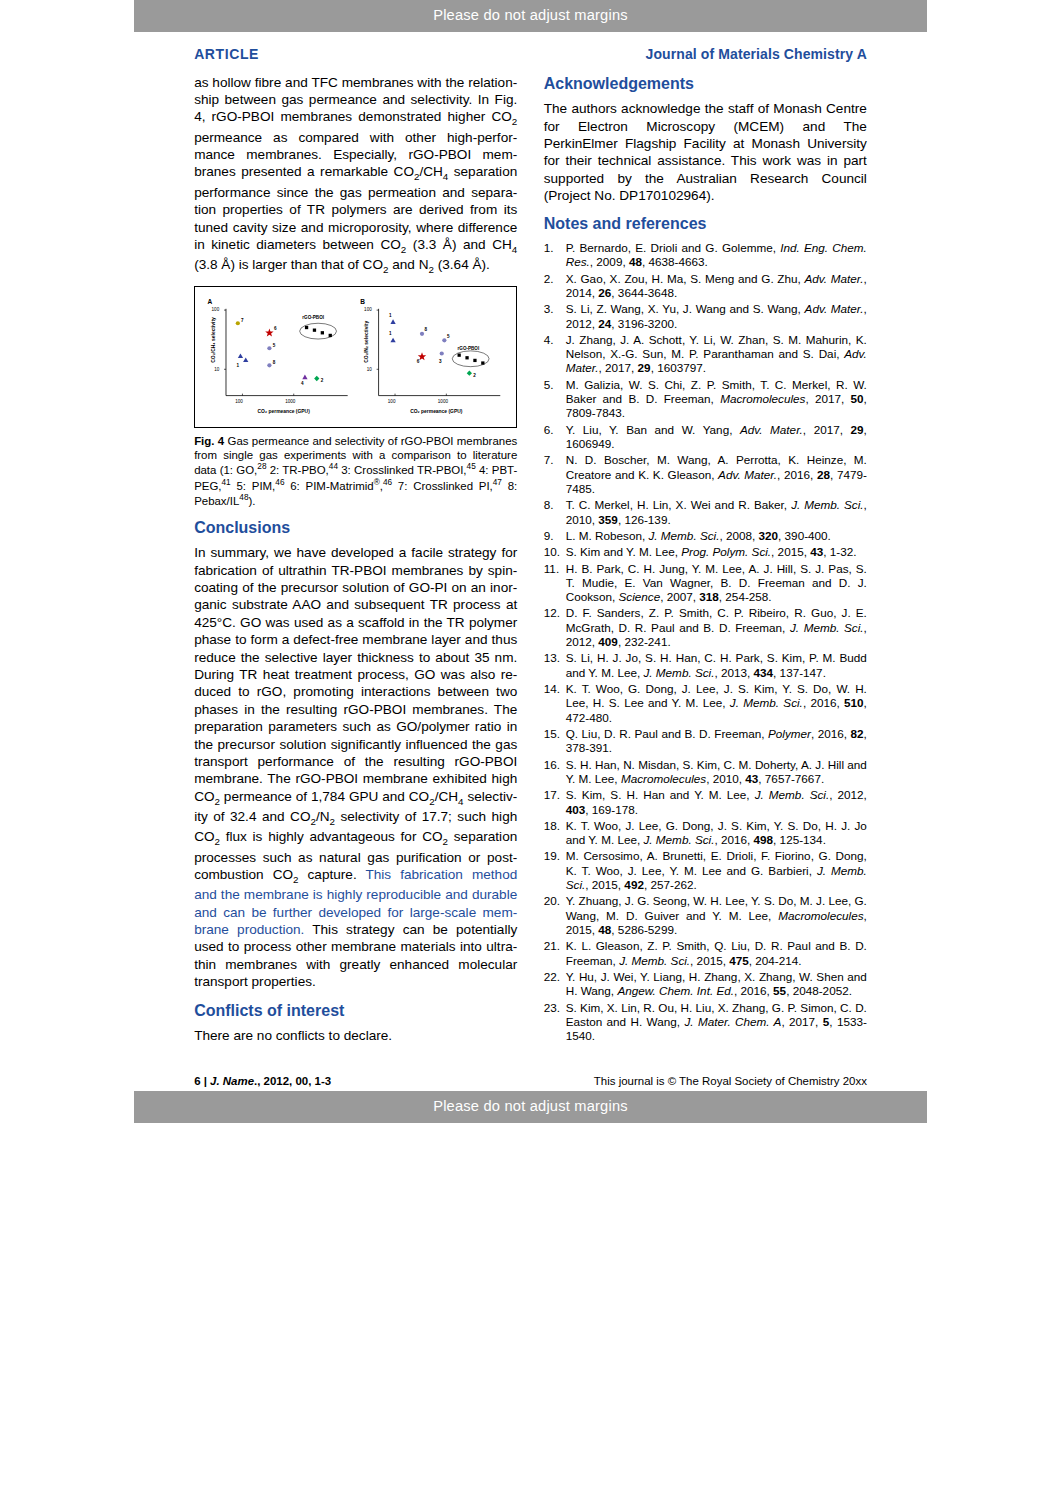Please do not adjust margins
ARTICLE
Journal of Materials Chemistry A
as hollow fibre and TFC membranes with the relationship between gas permeance and selectivity. In Fig. 4, rGO-PBOI membranes demonstrated higher CO2 permeance as compared with other high-performance membranes. Especially, rGO-PBOI membranes presented a remarkable CO2/CH4 separation performance since the gas permeation and separation properties of TR polymers are derived from its tuned cavity size and microporosity, where difference in kinetic diameters between CO2 (3.3 Å) and CH4 (3.8 Å) is larger than that of CO2 and N2 (3.64 Å).
A 100 10 100 1000 CO₂/CH₄ selectivity CO₂ permeance (GPU) 7 6 1 5 8 4 2 rGO-PBOI B 100 10 100 1000 CO₂/N₂ selectivity CO₂ permeance (GPU) 1 1 8 5 6 3 2 rGO-PBOI
Fig. 4 Gas permeance and selectivity of rGO-PBOI membranes from single gas experiments with a comparison to literature data (1: GO,28 2: TR-PBO,44 3: Crosslinked TR-PBOI,45 4: PBT-PEG,41 5: PIM,46 6: PIM-Matrimid®,46 7: Crosslinked PI,47 8: Pebax/IL48).
Conclusions
In summary, we have developed a facile strategy for fabrication of ultrathin TR-PBOI membranes by spin-coating of the precursor solution of GO-PI on an inorganic substrate AAO and subsequent TR process at 425°C. GO was used as a scaffold in the TR polymer phase to form a defect-free membrane layer and thus reduce the selective layer thickness to about 35 nm. During TR heat treatment process, GO was also reduced to rGO, promoting interactions between two phases in the resulting rGO-PBOI membranes. The preparation parameters such as GO/polymer ratio in the precursor solution significantly influenced the gas transport performance of the resulting rGO-PBOI membrane. The rGO-PBOI membrane exhibited high CO2 permeance of 1,784 GPU and CO2/CH4 selectivity of 32.4 and CO2/N2 selectivity of 17.7; such high CO2 flux is highly advantageous for CO2 separation processes such as natural gas purification or post-combustion CO2 capture. This fabrication method and the membrane is highly reproducible and durable and can be further developed for large-scale membrane production. This strategy can be potentially used to process other membrane materials into ultrathin membranes with greatly enhanced molecular transport properties.
Conflicts of interest
There are no conflicts to declare.
Acknowledgements
The authors acknowledge the staff of Monash Centre for Electron Microscopy (MCEM) and The PerkinElmer Flagship Facility at Monash University for their technical assistance. This work was in part supported by the Australian Research Council (Project No. DP170102964).
Notes and references
1.
P. Bernardo, E. Drioli and G. Golemme, Ind. Eng. Chem. Res., 2009, 48, 4638-4663.
2.
X. Gao, X. Zou, H. Ma, S. Meng and G. Zhu, Adv. Mater., 2014, 26, 3644-3648.
3.
S. Li, Z. Wang, X. Yu, J. Wang and S. Wang, Adv. Mater., 2012, 24, 3196-3200.
4.
J. Zhang, J. A. Schott, Y. Li, W. Zhan, S. M. Mahurin, K. Nelson, X.-G. Sun, M. P. Paranthaman and S. Dai, Adv. Mater., 2017, 29, 1603797.
5.
M. Galizia, W. S. Chi, Z. P. Smith, T. C. Merkel, R. W. Baker and B. D. Freeman, Macromolecules, 2017, 50, 7809-7843.
6.
Y. Liu, Y. Ban and W. Yang, Adv. Mater., 2017, 29, 1606949.
7.
N. D. Boscher, M. Wang, A. Perrotta, K. Heinze, M. Creatore and K. K. Gleason, Adv. Mater., 2016, 28, 7479-7485.
8.
T. C. Merkel, H. Lin, X. Wei and R. Baker, J. Memb. Sci., 2010, 359, 126-139.
9.
L. M. Robeson, J. Memb. Sci., 2008, 320, 390-400.
10.
S. Kim and Y. M. Lee, Prog. Polym. Sci., 2015, 43, 1-32.
11.
H. B. Park, C. H. Jung, Y. M. Lee, A. J. Hill, S. J. Pas, S. T. Mudie, E. Van Wagner, B. D. Freeman and D. J. Cookson, Science, 2007, 318, 254-258.
12.
D. F. Sanders, Z. P. Smith, C. P. Ribeiro, R. Guo, J. E. McGrath, D. R. Paul and B. D. Freeman, J. Memb. Sci., 2012, 409, 232-241.
13.
S. Li, H. J. Jo, S. H. Han, C. H. Park, S. Kim, P. M. Budd and Y. M. Lee, J. Memb. Sci., 2013, 434, 137-147.
14.
K. T. Woo, G. Dong, J. Lee, J. S. Kim, Y. S. Do, W. H. Lee, H. S. Lee and Y. M. Lee, J. Memb. Sci., 2016, 510, 472-480.
15.
Q. Liu, D. R. Paul and B. D. Freeman, Polymer, 2016, 82, 378-391.
16.
S. H. Han, N. Misdan, S. Kim, C. M. Doherty, A. J. Hill and Y. M. Lee, Macromolecules, 2010, 43, 7657-7667.
17.
S. Kim, S. H. Han and Y. M. Lee, J. Memb. Sci., 2012, 403, 169-178.
18.
K. T. Woo, J. Lee, G. Dong, J. S. Kim, Y. S. Do, H. J. Jo and Y. M. Lee, J. Memb. Sci., 2016, 498, 125-134.
19.
M. Cersosimo, A. Brunetti, E. Drioli, F. Fiorino, G. Dong, K. T. Woo, J. Lee, Y. M. Lee and G. Barbieri, J. Memb. Sci., 2015, 492, 257-262.
20.
Y. Zhuang, J. G. Seong, W. H. Lee, Y. S. Do, M. J. Lee, G. Wang, M. D. Guiver and Y. M. Lee, Macromolecules, 2015, 48, 5286-5299.
21.
K. L. Gleason, Z. P. Smith, Q. Liu, D. R. Paul and B. D. Freeman, J. Memb. Sci., 2015, 475, 204-214.
22.
Y. Hu, J. Wei, Y. Liang, H. Zhang, X. Zhang, W. Shen and H. Wang, Angew. Chem. Int. Ed., 2016, 55, 2048-2052.
23.
S. Kim, X. Lin, R. Ou, H. Liu, X. Zhang, G. P. Simon, C. D. Easton and H. Wang, J. Mater. Chem. A, 2017, 5, 1533-1540.
6 | J. Name., 2012, 00, 1-3
This journal is © The Royal Society of Chemistry 20xx
Please do not adjust margins